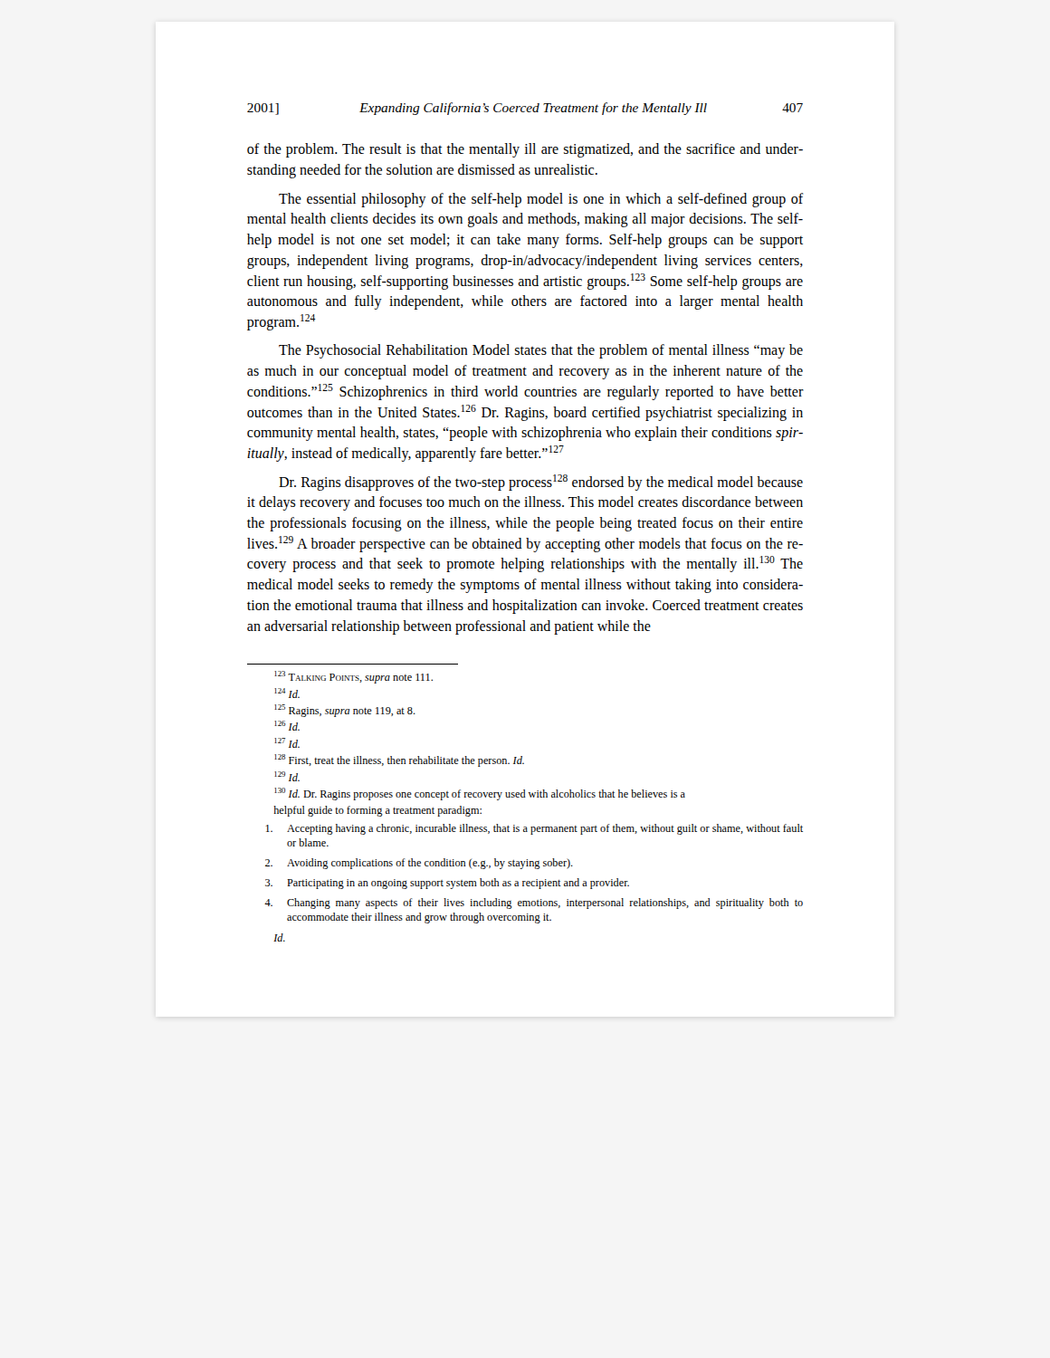2001] Expanding California’s Coerced Treatment for the Mentally Ill 407
of the problem. The result is that the mentally ill are stigmatized, and the sacrifice and understanding needed for the solution are dismissed as unrealistic.
The essential philosophy of the self-help model is one in which a self-defined group of mental health clients decides its own goals and methods, making all major decisions. The self-help model is not one set model; it can take many forms. Self-help groups can be support groups, independent living programs, drop-in/advocacy/independent living services centers, client run housing, self-supporting businesses and artistic groups.123 Some self-help groups are autonomous and fully independent, while others are factored into a larger mental health program.124
The Psychosocial Rehabilitation Model states that the problem of mental illness “may be as much in our conceptual model of treatment and recovery as in the inherent nature of the conditions.”125 Schizophrenics in third world countries are regularly reported to have better outcomes than in the United States.126 Dr. Ragins, board certified psychiatrist specializing in community mental health, states, “people with schizophrenia who explain their conditions spiritually, instead of medically, apparently fare better.”127
Dr. Ragins disapproves of the two-step process128 endorsed by the medical model because it delays recovery and focuses too much on the illness. This model creates discordance between the professionals focusing on the illness, while the people being treated focus on their entire lives.129 A broader perspective can be obtained by accepting other models that focus on the recovery process and that seek to promote helping relationships with the mentally ill.130 The medical model seeks to remedy the symptoms of mental illness without taking into consideration the emotional trauma that illness and hospitalization can invoke. Coerced treatment creates an adversarial relationship between professional and patient while the
123 Talking Points, supra note 111.
124 Id.
125 Ragins, supra note 119, at 8.
126 Id.
127 Id.
128 First, treat the illness, then rehabilitate the person. Id.
129 Id.
130 Id. Dr. Ragins proposes one concept of recovery used with alcoholics that he believes is a
helpful guide to forming a treatment paradigm:
Accepting having a chronic, incurable illness, that is a permanent part of them, without guilt or shame, without fault or blame.
Avoiding complications of the condition (e.g., by staying sober).
Participating in an ongoing support system both as a recipient and a provider.
Changing many aspects of their lives including emotions, interpersonal relationships, and spirituality both to accommodate their illness and grow through overcoming it.
Id.